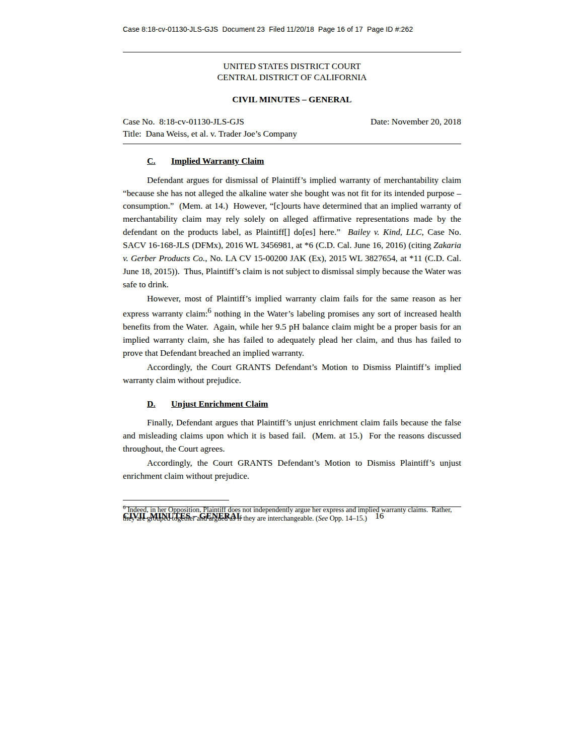Case 8:18-cv-01130-JLS-GJS Document 23 Filed 11/20/18 Page 16 of 17 Page ID #:262
UNITED STATES DISTRICT COURT
CENTRAL DISTRICT OF CALIFORNIA
CIVIL MINUTES – GENERAL
Case No. 8:18-cv-01130-JLS-GJS Date: November 20, 2018
Title: Dana Weiss, et al. v. Trader Joe’s Company
C. Implied Warranty Claim
Defendant argues for dismissal of Plaintiff’s implied warranty of merchantability claim “because she has not alleged the alkaline water she bought was not fit for its intended purpose – consumption.” (Mem. at 14.) However, “[c]ourts have determined that an implied warranty of merchantability claim may rely solely on alleged affirmative representations made by the defendant on the products label, as Plaintiff[] do[es] here.” Bailey v. Kind, LLC, Case No. SACV 16-168-JLS (DFMx), 2016 WL 3456981, at *6 (C.D. Cal. June 16, 2016) (citing Zakaria v. Gerber Products Co., No. LA CV 15-00200 JAK (Ex), 2015 WL 3827654, at *11 (C.D. Cal. June 18, 2015)). Thus, Plaintiff’s claim is not subject to dismissal simply because the Water was safe to drink.
However, most of Plaintiff’s implied warranty claim fails for the same reason as her express warranty claim:6 nothing in the Water’s labeling promises any sort of increased health benefits from the Water. Again, while her 9.5 pH balance claim might be a proper basis for an implied warranty claim, she has failed to adequately plead her claim, and thus has failed to prove that Defendant breached an implied warranty.
Accordingly, the Court GRANTS Defendant’s Motion to Dismiss Plaintiff’s implied warranty claim without prejudice.
D. Unjust Enrichment Claim
Finally, Defendant argues that Plaintiff’s unjust enrichment claim fails because the false and misleading claims upon which it is based fail. (Mem. at 15.) For the reasons discussed throughout, the Court agrees.
Accordingly, the Court GRANTS Defendant’s Motion to Dismiss Plaintiff’s unjust enrichment claim without prejudice.
6 Indeed, in her Opposition, Plaintiff does not independently argue her express and implied warranty claims. Rather, they are grouped together and argued as if they are interchangeable. (See Opp. 14–15.)
CIVIL MINUTES – GENERAL 16